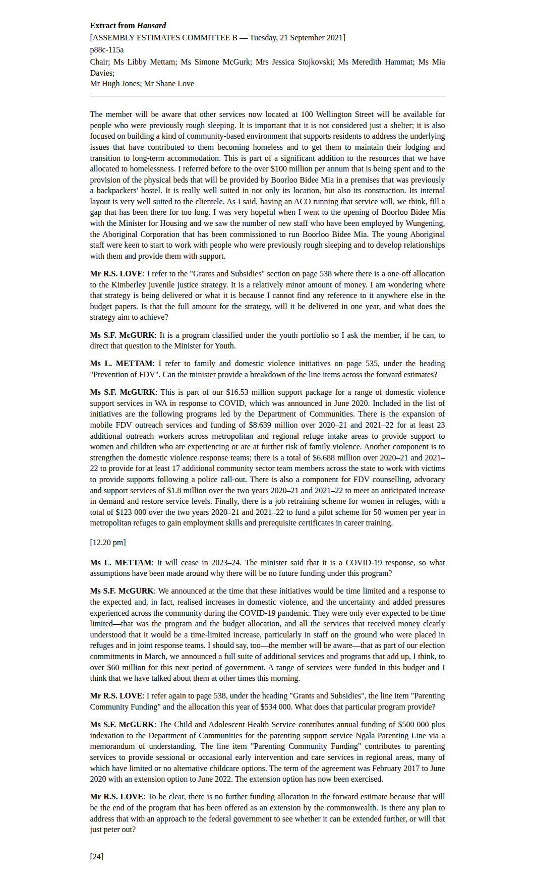Extract from Hansard
[ASSEMBLY ESTIMATES COMMITTEE B — Tuesday, 21 September 2021]
p88c-115a
Chair; Ms Libby Mettam; Ms Simone McGurk; Mrs Jessica Stojkovski; Ms Meredith Hammat; Ms Mia Davies;
Mr Hugh Jones; Mr Shane Love
The member will be aware that other services now located at 100 Wellington Street will be available for people who were previously rough sleeping. It is important that it is not considered just a shelter; it is also focused on building a kind of community-based environment that supports residents to address the underlying issues that have contributed to them becoming homeless and to get them to maintain their lodging and transition to long-term accommodation. This is part of a significant addition to the resources that we have allocated to homelessness. I referred before to the over $100 million per annum that is being spent and to the provision of the physical beds that will be provided by Boorloo Bidee Mia in a premises that was previously a backpackers' hostel. It is really well suited in not only its location, but also its construction. Its internal layout is very well suited to the clientele. As I said, having an ACO running that service will, we think, fill a gap that has been there for too long. I was very hopeful when I went to the opening of Boorloo Bidee Mia with the Minister for Housing and we saw the number of new staff who have been employed by Wungening, the Aboriginal Corporation that has been commissioned to run Boorloo Bidee Mia. The young Aboriginal staff were keen to start to work with people who were previously rough sleeping and to develop relationships with them and provide them with support.
Mr R.S. LOVE: I refer to the "Grants and Subsidies" section on page 538 where there is a one-off allocation to the Kimberley juvenile justice strategy. It is a relatively minor amount of money. I am wondering where that strategy is being delivered or what it is because I cannot find any reference to it anywhere else in the budget papers. Is that the full amount for the strategy, will it be delivered in one year, and what does the strategy aim to achieve?
Ms S.F. McGURK: It is a program classified under the youth portfolio so I ask the member, if he can, to direct that question to the Minister for Youth.
Ms L. METTAM: I refer to family and domestic violence initiatives on page 535, under the heading "Prevention of FDV". Can the minister provide a breakdown of the line items across the forward estimates?
Ms S.F. McGURK: This is part of our $16.53 million support package for a range of domestic violence support services in WA in response to COVID, which was announced in June 2020. Included in the list of initiatives are the following programs led by the Department of Communities. There is the expansion of mobile FDV outreach services and funding of $8.639 million over 2020–21 and 2021–22 for at least 23 additional outreach workers across metropolitan and regional refuge intake areas to provide support to women and children who are experiencing or are at further risk of family violence. Another component is to strengthen the domestic violence response teams; there is a total of $6.688 million over 2020–21 and 2021–22 to provide for at least 17 additional community sector team members across the state to work with victims to provide supports following a police call-out. There is also a component for FDV counselling, advocacy and support services of $1.8 million over the two years 2020–21 and 2021–22 to meet an anticipated increase in demand and restore service levels. Finally, there is a job retraining scheme for women in refuges, with a total of $123 000 over the two years 2020–21 and 2021–22 to fund a pilot scheme for 50 women per year in metropolitan refuges to gain employment skills and prerequisite certificates in career training.
[12.20 pm]
Ms L. METTAM: It will cease in 2023–24. The minister said that it is a COVID-19 response, so what assumptions have been made around why there will be no future funding under this program?
Ms S.F. McGURK: We announced at the time that these initiatives would be time limited and a response to the expected and, in fact, realised increases in domestic violence, and the uncertainty and added pressures experienced across the community during the COVID-19 pandemic. They were only ever expected to be time limited—that was the program and the budget allocation, and all the services that received money clearly understood that it would be a time-limited increase, particularly in staff on the ground who were placed in refuges and in joint response teams. I should say, too—the member will be aware—that as part of our election commitments in March, we announced a full suite of additional services and programs that add up, I think, to over $60 million for this next period of government. A range of services were funded in this budget and I think that we have talked about them at other times this morning.
Mr R.S. LOVE: I refer again to page 538, under the heading "Grants and Subsidies", the line item "Parenting Community Funding" and the allocation this year of $534 000. What does that particular program provide?
Ms S.F. McGURK: The Child and Adolescent Health Service contributes annual funding of $500 000 plus indexation to the Department of Communities for the parenting support service Ngala Parenting Line via a memorandum of understanding. The line item "Parenting Community Funding" contributes to parenting services to provide sessional or occasional early intervention and care services in regional areas, many of which have limited or no alternative childcare options. The term of the agreement was February 2017 to June 2020 with an extension option to June 2022. The extension option has now been exercised.
Mr R.S. LOVE: To be clear, there is no further funding allocation in the forward estimate because that will be the end of the program that has been offered as an extension by the commonwealth. Is there any plan to address that with an approach to the federal government to see whether it can be extended further, or will that just peter out?
[24]